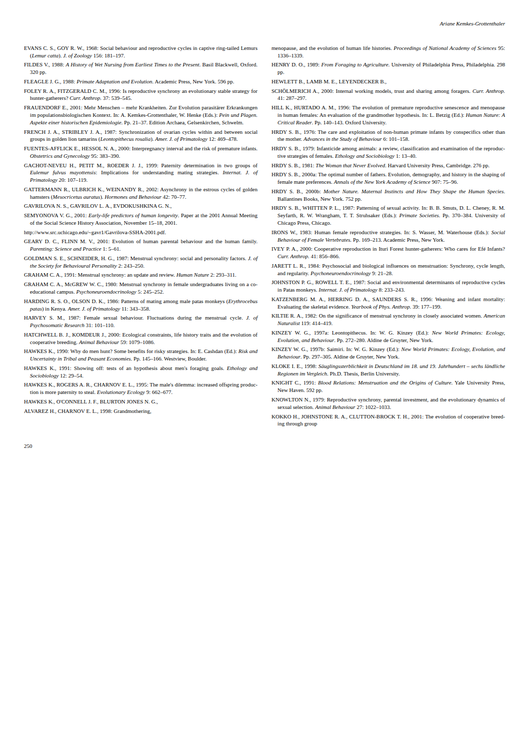Ariane Kemkes-Grottenthaler
EVANS C. S., GOY R. W., 1968: Social behaviour and reproductive cycles in captive ring-tailed Lemurs (Lemur catta). J. of Zoology 156: 181–197.
FILDES V., 1988: A History of Wet Nursing from Earliest Times to the Present. Basil Blackwell, Oxford. 320 pp.
FLEAGLE J. G., 1988: Primate Adaptation and Evolution. Academic Press, New York. 596 pp.
FOLEY R. A., FITZGERALD C. M., 1996: Is reproductive synchrony an evolutionary stable strategy for hunter-gatherers? Curr. Anthrop. 37: 539–545.
FRAUENDORF E., 2001: Mehr Menschen – mehr Krankheiten. Zur Evolution parasitärer Erkrankungen im populationsbiologischen Kontext. In: A. Kemkes-Grottenthaler, W. Henke (Eds.): Pein und Plagen. Aspekte einer historischen Epidemiologie. Pp. 21–37. Edition Archaea, Gelsenkirchen, Schwelm.
FRENCH J. A., STRIBLEY J. A., 1987: Synchronization of ovarian cycles within and between social groups in golden lion tamarins (Leontopithecus rosalia). Amer. J. of Primatology 12: 469–478.
FUENTES-AFFLICK E., HESSOL N. A., 2000: Interpregnancy interval and the risk of premature infants. Obstetrics and Gynecology 95: 383–390.
GACHOT-NEVEU H., PETIT M., ROEDER J. J., 1999: Paternity determination in two groups of Eulemur fulvus mayottensis: Implications for understanding mating strategies. Internat. J. of Primatology 20: 107–119.
GATTERMANN R., ULBRICH K., WEINANDY R., 2002: Asynchrony in the estrous cycles of golden hamsters (Mesocricetus auratus). Hormones and Behaviour 42: 70–77.
GAVRILOVA N. S., GAVRILOV L. A., EVDOKUSHKINA G. N.,
SEMYONOVA V. G., 2001: Early-life predictors of human longevity. Paper at the 2001 Annual Meeting of the Social Science History Association, November 15–18, 2001.
http://www.src.uchicago.edu/~gavr1/Gavrilova-SSHA-2001.pdf.
GEARY D. C., FLINN M. V., 2001: Evolution of human parental behaviour and the human family. Parenting: Science and Practice 1: 5–61.
GOLDMAN S. E., SCHNEIDER, H. G., 1987: Menstrual synchrony: social and personality factors. J. of the Society for Behavioural Personality 2: 243–250.
GRAHAM C. A., 1991: Menstrual synchrony: an update and review. Human Nature 2: 293–311.
GRAHAM C. A., McGREW W. C., 1980: Menstrual synchrony in female undergraduates living on a coeducational campus. Psychoneuroendocrinology 5: 245–252.
HARDING R. S. O., OLSON D. K., 1986: Patterns of mating among male patas monkeys (Erythrocebus patas) in Kenya. Amer. J. of Primatology 11: 343–358.
HARVEY S. M., 1987: Female sexual behaviour. Fluctuations during the menstrual cycle. J. of Psychosomatic Research 31: 101–110.
HATCHWELL B. J., KOMDEUR J., 2000: Ecological constraints, life history traits and the evolution of cooperative breeding. Animal Behaviour 59: 1079–1086.
HAWKES K., 1990: Why do men hunt? Some benefits for risky strategies. In: E. Cashdan (Ed.): Risk and Uncertainty in Tribal and Peasant Economies. Pp. 145–166. Westview, Boulder.
HAWKES K., 1991: Showing off: tests of an hypothesis about men's foraging goals. Ethology and Sociobiology 12: 29–54.
HAWKES K., ROGERS A. R., CHARNOV E. L., 1995: The male's dilemma: increased offspring production is more paternity to steal. Evolutionary Ecology 9: 662–677.
HAWKES K., O'CONNELL J. F., BLURTON JONES N. G.,
ALVAREZ H., CHARNOV E. L., 1998: Grandmothering,
menopause, and the evolution of human life histories. Proceedings of National Academy of Sciences 95: 1336–1339.
HENRY D. O., 1989: From Foraging to Agriculture. University of Philadelphia Press, Philadelphia. 298 pp.
HEWLETT B., LAMB M. E., LEYENDECKER B.,
SCHÖLMERICH A., 2000: Internal working models, trust and sharing among foragers. Curr. Anthrop. 41: 287–297.
HILL K., HURTADO A. M., 1996: The evolution of premature reproductive senescence and menopause in human females: An evaluation of the grandmother hypothesis. In: L. Betzig (Ed.): Human Nature: A Critical Reader. Pp. 140–143. Oxford University.
HRDY S. B., 1976: The care and exploitation of non-human primate infants by conspecifics other than the mother. Advances in the Study of Behaviour 6: 101–158.
HRDY S. B., 1979: Infanticide among animals: a review, classification and examination of the reproductive strategies of females. Ethology and Sociobiology 1: 13–40.
HRDY S. B., 1981: The Woman that Never Evolved. Harvard University Press, Cambridge. 276 pp.
HRDY S. B., 2000a: The optimal number of fathers. Evolution, demography, and history in the shaping of female mate preferences. Annals of the New York Academy of Science 907: 75–96.
HRDY S. B., 2000b: Mother Nature. Maternal Instincts and How They Shape the Human Species. Ballantines Books, New York. 752 pp.
HRDY S. B., WHITTEN P. L., 1987: Patterning of sexual activity. In: B. B. Smuts, D. L. Cheney, R. M. Seyfarth, R. W. Wrangham, T. T. Struhsaker (Eds.): Primate Societies. Pp. 370–384. University of Chicago Press, Chicago.
IRONS W., 1983: Human female reproductive strategies. In: S. Wasser, M. Waterhouse (Eds.): Social Behaviour of Female Vertebrates. Pp. 169–213. Academic Press, New York.
IVEY P. A., 2000: Cooperative reproduction in Ituri Forest hunter-gatherers: Who cares for Efé Infants? Curr. Anthrop. 41: 856–866.
JARETT L. R., 1984: Psychosocial and biological influences on menstruation: Synchrony, cycle length, and regularity. Psychoneuroendocrinology 9: 21–28.
JOHNSTON P. G., ROWELL T. E., 1987: Social and environmental determinants of reproductive cycles in Patas monkeys. Internat. J. of Primatology 8: 233–243.
KATZENBERG M. A., HERRING D. A., SAUNDERS S. R., 1996: Weaning and infant mortality: Evaluating the skeletal evidence. Yearbook of Phys. Anthrop. 39: 177–199.
KILTIE R. A., 1982: On the significance of menstrual synchrony in closely associated women. American Naturalist 119: 414–419.
KINZEY W. G., 1997a: Leontopithecus. In: W. G. Kinzey (Ed.): New World Primates: Ecology, Evolution, and Behaviour. Pp. 272–280. Aldine de Gruyter, New York.
KINZEY W. G., 1997b: Saimiri. In: W. G. Kinzey (Ed.): New World Primates: Ecology, Evolution, and Behaviour. Pp. 297–305. Aldine de Gruyter, New York.
KLOKE I. E., 1998: Säuglingssterblichkeit in Deutschland im 18. und 19. Jahrhundert – sechs ländliche Regionen im Vergleich. Ph.D. Thesis, Berlin University.
KNIGHT C., 1991: Blood Relations: Menstruation and the Origins of Culture. Yale University Press, New Haven. 592 pp.
KNOWLTON N., 1979: Reproductive synchrony, parental investment, and the evolutionary dynamics of sexual selection. Animal Behaviour 27: 1022–1033.
KOKKO H., JOHNSTONE R. A., CLUTTON-BROCK T. H., 2001: The evolution of cooperative breeding through group
250